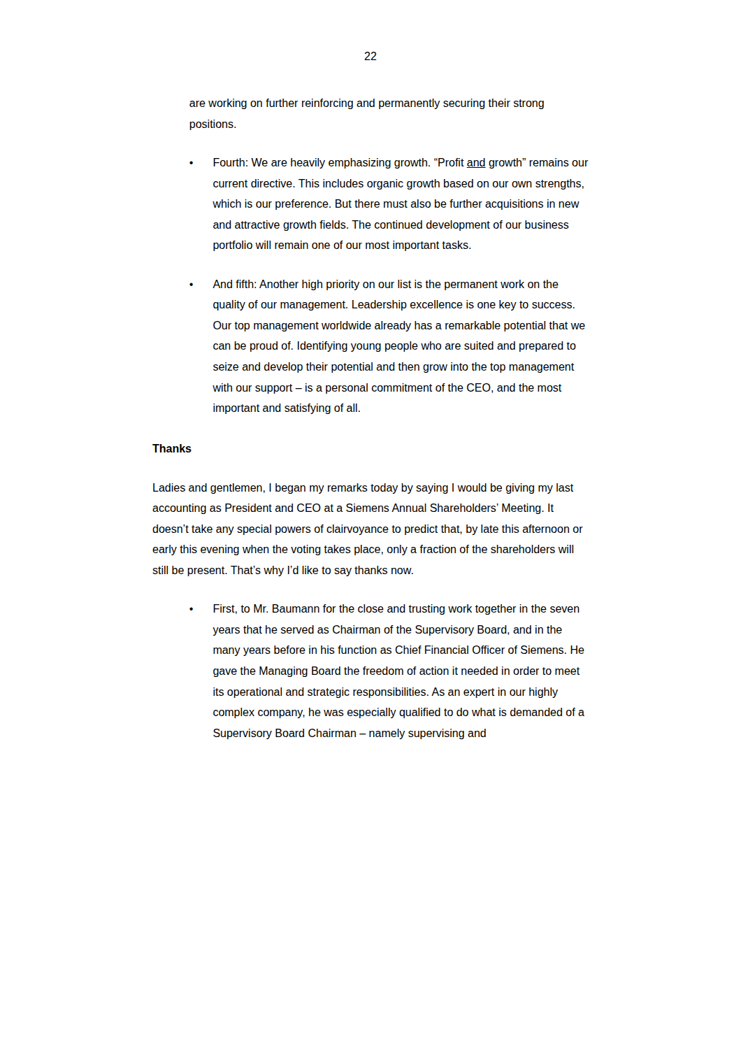22
are working on further reinforcing and permanently securing their strong positions.
Fourth: We are heavily emphasizing growth. “Profit and growth” remains our current directive. This includes organic growth based on our own strengths, which is our preference. But there must also be further acquisitions in new and attractive growth fields. The continued development of our business portfolio will remain one of our most important tasks.
And fifth: Another high priority on our list is the permanent work on the quality of our management. Leadership excellence is one key to success. Our top management worldwide already has a remarkable potential that we can be proud of. Identifying young people who are suited and prepared to seize and develop their potential and then grow into the top management with our support – is a personal commitment of the CEO, and the most important and satisfying of all.
Thanks
Ladies and gentlemen, I began my remarks today by saying I would be giving my last accounting as President and CEO at a Siemens Annual Shareholders’ Meeting. It doesn’t take any special powers of clairvoyance to predict that, by late this afternoon or early this evening when the voting takes place, only a fraction of the shareholders will still be present. That’s why I’d like to say thanks now.
First, to Mr. Baumann for the close and trusting work together in the seven years that he served as Chairman of the Supervisory Board, and in the many years before in his function as Chief Financial Officer of Siemens. He gave the Managing Board the freedom of action it needed in order to meet its operational and strategic responsibilities. As an expert in our highly complex company, he was especially qualified to do what is demanded of a Supervisory Board Chairman – namely supervising and